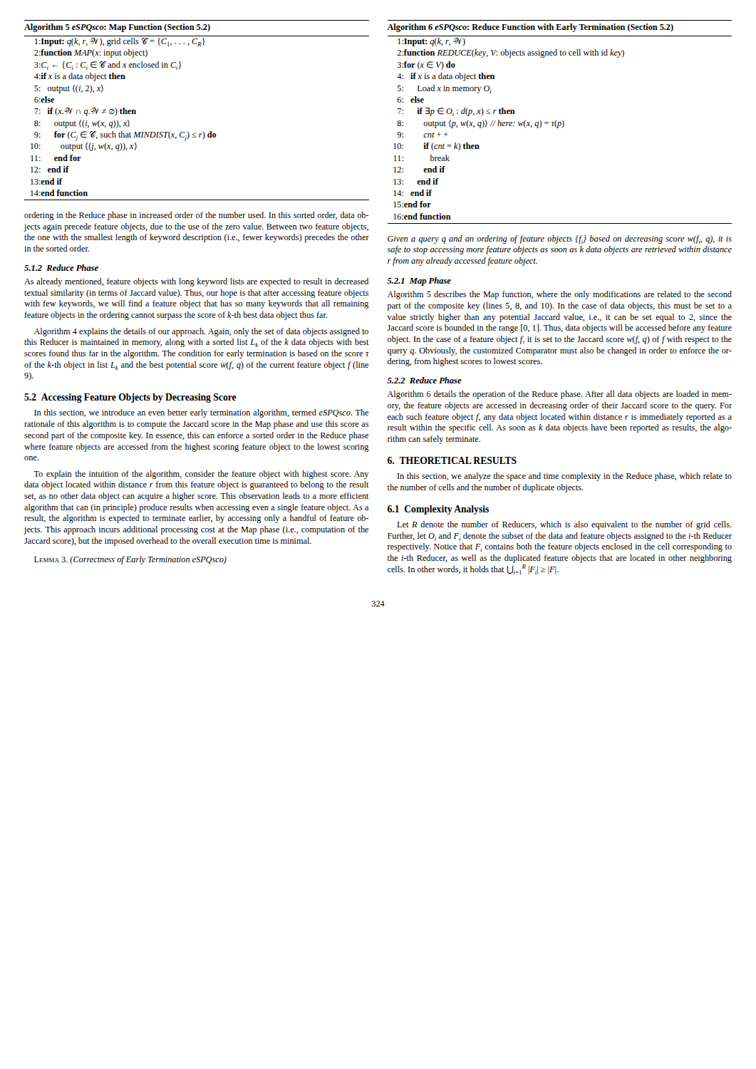Algorithm 5 eSPQsco: Map Function (Section 5.2)
| 1: | Input: q ( k , r , 𝒲), grid cells 𝒞 = { C 1 , . . . , C R } |
| 2: | function MAP ( x : input object) |
| 3: | C i ← { C i : C i ∈ 𝒞 and x enclosed in C i } |
| 4: | if x is a data object then |
| 5: | output ⟨( i , 2), x ⟩ |
| 6: | else |
| 7: | if ( x .𝒲 ∩ q .𝒲 ≠ ∅) then |
| 8: | output ⟨( i , w ( x , q )), x ⟩ |
| 9: | for ( C j ∈ 𝒞, such that MINDIST ( x , C j ) ≤ r ) do |
| 10: | output ⟨( j , w ( x , q )), x ⟩ |
| 11: | end for |
| 12: | end if |
| 13: | end if |
| 14: | end function |
ordering in the Reduce phase in increased order of the number used. In this sorted order, data objects again precede feature objects, due to the use of the zero value. Between two feature objects, the one with the smallest length of keyword description (i.e., fewer keywords) precedes the other in the sorted order.
5.1.2 Reduce Phase
As already mentioned, feature objects with long keyword lists are expected to result in decreased textual similarity (in terms of Jaccard value). Thus, our hope is that after accessing feature objects with few keywords, we will find a feature object that has so many keywords that all remaining feature objects in the ordering cannot surpass the score of k-th best data object thus far.
Algorithm 4 explains the details of our approach. Again, only the set of data objects assigned to this Reducer is maintained in memory, along with a sorted list Lk of the k data objects with best scores found thus far in the algorithm. The condition for early termination is based on the score τ of the k-th object in list Lk and the best potential score w̄(f, q) of the current feature object f (line 9).
5.2 Accessing Feature Objects by Decreasing Score
In this section, we introduce an even better early termination algorithm, termed eSPQsco. The rationale of this algorithm is to compute the Jaccard score in the Map phase and use this score as second part of the composite key. In essence, this can enforce a sorted order in the Reduce phase where feature objects are accessed from the highest scoring feature object to the lowest scoring one.
To explain the intuition of the algorithm, consider the feature object with highest score. Any data object located within distance r from this feature object is guaranteed to belong to the result set, as no other data object can acquire a higher score. This observation leads to a more efficient algorithm that can (in principle) produce results when accessing even a single feature object. As a result, the algorithm is expected to terminate earlier, by accessing only a handful of feature objects. This approach incurs additional processing cost at the Map phase (i.e., computation of the Jaccard score), but the imposed overhead to the overall execution time is minimal.
Lemma 3. (Correctness of Early Termination eSPQsco)
Algorithm 6 eSPQsco: Reduce Function with Early Termination (Section 5.2)
| 1: | Input: q ( k , r , 𝒲) |
| 2: | function REDUCE ( key , V : objects assigned to cell with id key ) |
| 3: | for ( x ∈ V ) do |
| 4: | if x is a data object then |
| 5: | Load x in memory O i |
| 6: | else |
| 7: | if ∃ p ∈ O i : d ( p , x ) ≤ r then |
| 8: | output ⟨ p , w ( x , q )⟩ // here: w ( x , q ) = τ ( p ) |
| 9: | cnt + + |
| 10: | if ( cnt = k ) then |
| 11: | break |
| 12: | end if |
| 13: | end if |
| 14: | end if |
| 15: | end for |
| 16: | end function |
Given a query q and an ordering of feature objects {fi} based on decreasing score w(fi, q), it is safe to stop accessing more feature objects as soon as k data objects are retrieved within distance r from any already accessed feature object.
5.2.1 Map Phase
Algorithm 5 describes the Map function, where the only modifications are related to the second part of the composite key (lines 5, 8, and 10). In the case of data objects, this must be set to a value strictly higher than any potential Jaccard value, i.e., it can be set equal to 2, since the Jaccard score is bounded in the range [0, 1]. Thus, data objects will be accessed before any feature object. In the case of a feature object f, it is set to the Jaccard score w(f, q) of f with respect to the query q. Obviously, the customized Comparator must also be changed in order to enforce the ordering, from highest scores to lowest scores.
5.2.2 Reduce Phase
Algorithm 6 details the operation of the Reduce phase. After all data objects are loaded in memory, the feature objects are accessed in decreasing order of their Jaccard score to the query. For each such feature object f, any data object located within distance r is immediately reported as a result within the specific cell. As soon as k data objects have been reported as results, the algorithm can safely terminate.
6. THEORETICAL RESULTS
In this section, we analyze the space and time complexity in the Reduce phase, which relate to the number of cells and the number of duplicate objects.
6.1 Complexity Analysis
Let R denote the number of Reducers, which is also equivalent to the number of grid cells. Further, let Oi and Fi denote the subset of the data and feature objects assigned to the i-th Reducer respectively. Notice that Fi contains both the feature objects enclosed in the cell corresponding to the i-th Reducer, as well as the duplicated feature objects that are located in other neighboring cells. In other words, it holds that ⋃i=1R |Fi| ≥ |F|.
324